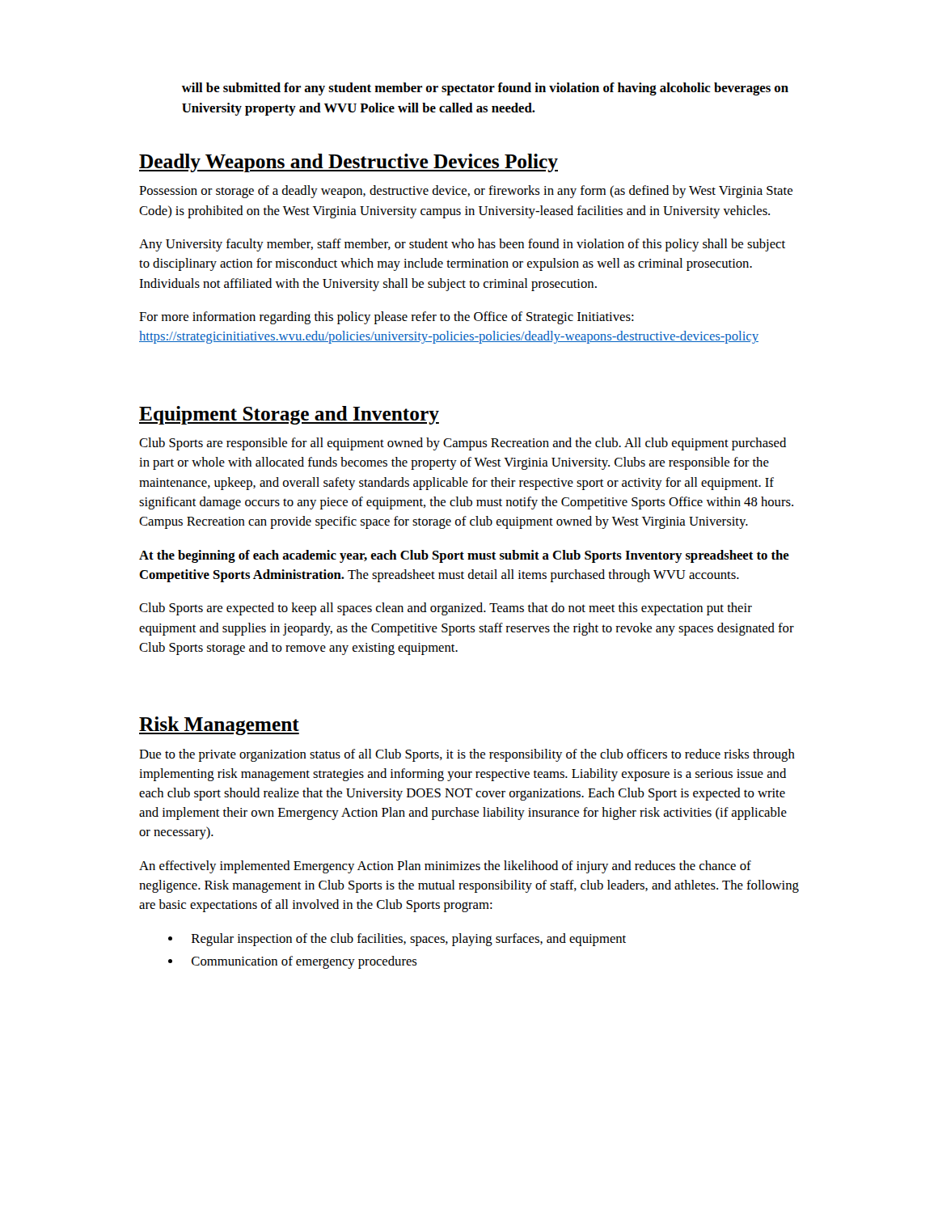will be submitted for any student member or spectator found in violation of having alcoholic beverages on University property and WVU Police will be called as needed.
Deadly Weapons and Destructive Devices Policy
Possession or storage of a deadly weapon, destructive device, or fireworks in any form (as defined by West Virginia State Code) is prohibited on the West Virginia University campus in University-leased facilities and in University vehicles.
Any University faculty member, staff member, or student who has been found in violation of this policy shall be subject to disciplinary action for misconduct which may include termination or expulsion as well as criminal prosecution. Individuals not affiliated with the University shall be subject to criminal prosecution.
For more information regarding this policy please refer to the Office of Strategic Initiatives:
https://strategicinitiatives.wvu.edu/policies/university-policies-policies/deadly-weapons-destructive-devices-policy
Equipment Storage and Inventory
Club Sports are responsible for all equipment owned by Campus Recreation and the club. All club equipment purchased in part or whole with allocated funds becomes the property of West Virginia University. Clubs are responsible for the maintenance, upkeep, and overall safety standards applicable for their respective sport or activity for all equipment. If significant damage occurs to any piece of equipment, the club must notify the Competitive Sports Office within 48 hours. Campus Recreation can provide specific space for storage of club equipment owned by West Virginia University.
At the beginning of each academic year, each Club Sport must submit a Club Sports Inventory spreadsheet to the Competitive Sports Administration. The spreadsheet must detail all items purchased through WVU accounts.
Club Sports are expected to keep all spaces clean and organized. Teams that do not meet this expectation put their equipment and supplies in jeopardy, as the Competitive Sports staff reserves the right to revoke any spaces designated for Club Sports storage and to remove any existing equipment.
Risk Management
Due to the private organization status of all Club Sports, it is the responsibility of the club officers to reduce risks through implementing risk management strategies and informing your respective teams. Liability exposure is a serious issue and each club sport should realize that the University DOES NOT cover organizations. Each Club Sport is expected to write and implement their own Emergency Action Plan and purchase liability insurance for higher risk activities (if applicable or necessary).
An effectively implemented Emergency Action Plan minimizes the likelihood of injury and reduces the chance of negligence. Risk management in Club Sports is the mutual responsibility of staff, club leaders, and athletes. The following are basic expectations of all involved in the Club Sports program:
Regular inspection of the club facilities, spaces, playing surfaces, and equipment
Communication of emergency procedures